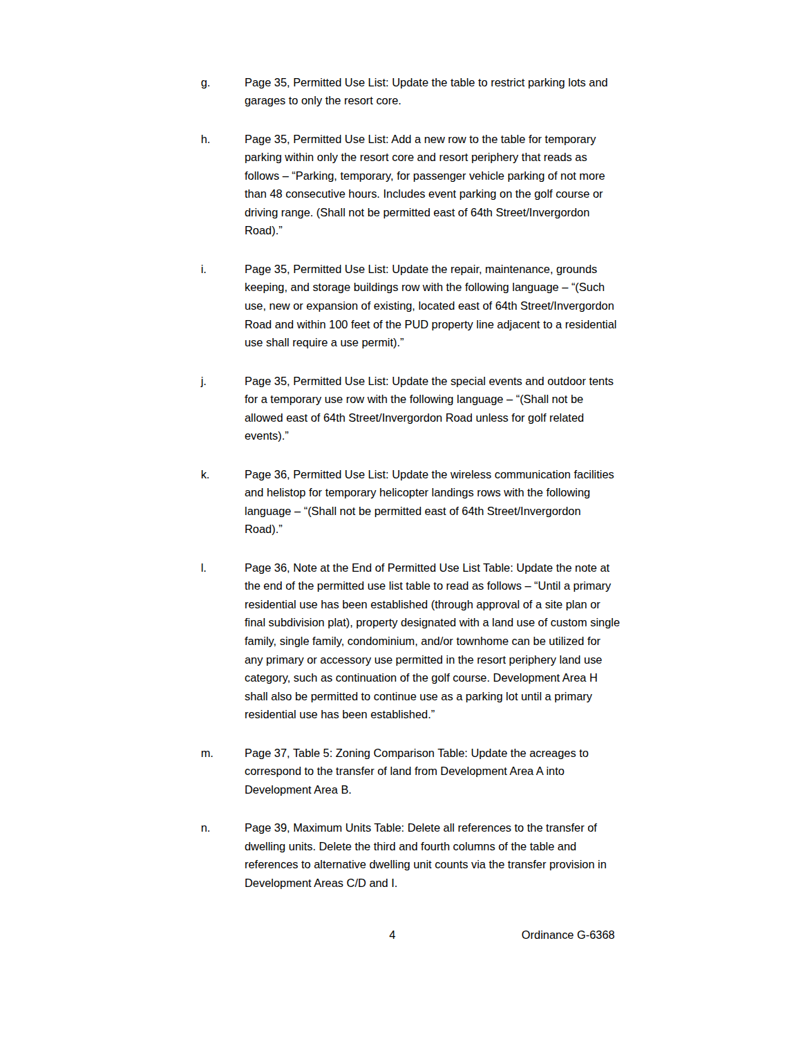g. Page 35, Permitted Use List: Update the table to restrict parking lots and garages to only the resort core.
h. Page 35, Permitted Use List: Add a new row to the table for temporary parking within only the resort core and resort periphery that reads as follows – “Parking, temporary, for passenger vehicle parking of not more than 48 consecutive hours. Includes event parking on the golf course or driving range. (Shall not be permitted east of 64th Street/Invergordon Road).”
i. Page 35, Permitted Use List: Update the repair, maintenance, grounds keeping, and storage buildings row with the following language – “(Such use, new or expansion of existing, located east of 64th Street/Invergordon Road and within 100 feet of the PUD property line adjacent to a residential use shall require a use permit).”
j. Page 35, Permitted Use List: Update the special events and outdoor tents for a temporary use row with the following language – “(Shall not be allowed east of 64th Street/Invergordon Road unless for golf related events).”
k. Page 36, Permitted Use List: Update the wireless communication facilities and helistop for temporary helicopter landings rows with the following language – “(Shall not be permitted east of 64th Street/Invergordon Road).”
l. Page 36, Note at the End of Permitted Use List Table: Update the note at the end of the permitted use list table to read as follows – “Until a primary residential use has been established (through approval of a site plan or final subdivision plat), property designated with a land use of custom single family, single family, condominium, and/or townhome can be utilized for any primary or accessory use permitted in the resort periphery land use category, such as continuation of the golf course. Development Area H shall also be permitted to continue use as a parking lot until a primary residential use has been established.”
m. Page 37, Table 5: Zoning Comparison Table: Update the acreages to correspond to the transfer of land from Development Area A into Development Area B.
n. Page 39, Maximum Units Table: Delete all references to the transfer of dwelling units. Delete the third and fourth columns of the table and references to alternative dwelling unit counts via the transfer provision in Development Areas C/D and I.
4 Ordinance G-6368